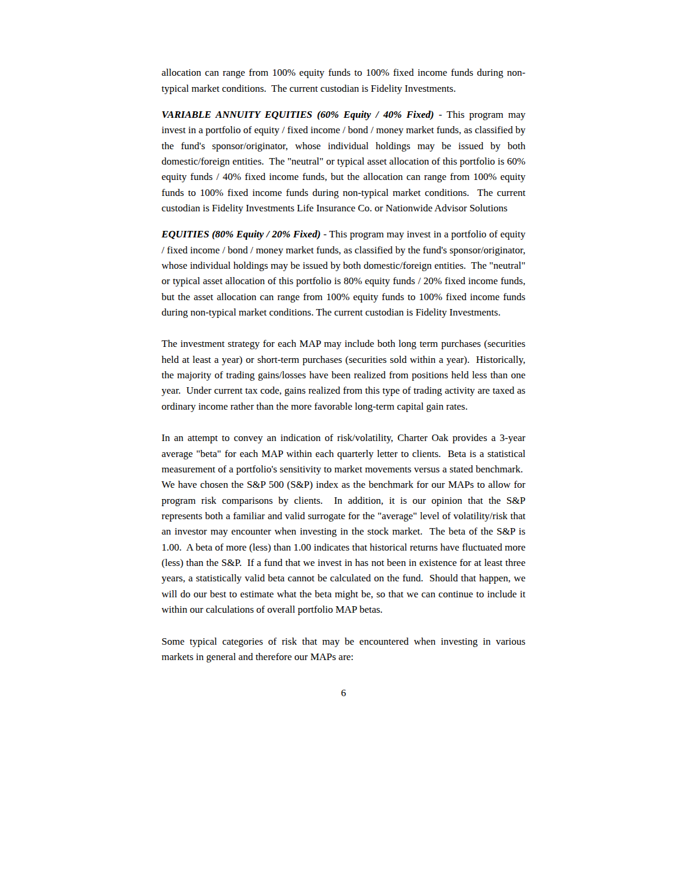allocation can range from 100% equity funds to 100% fixed income funds during non-typical market conditions. The current custodian is Fidelity Investments.
VARIABLE ANNUITY EQUITIES (60% Equity / 40% Fixed) - This program may invest in a portfolio of equity / fixed income / bond / money market funds, as classified by the fund's sponsor/originator, whose individual holdings may be issued by both domestic/foreign entities. The "neutral" or typical asset allocation of this portfolio is 60% equity funds / 40% fixed income funds, but the allocation can range from 100% equity funds to 100% fixed income funds during non-typical market conditions. The current custodian is Fidelity Investments Life Insurance Co. or Nationwide Advisor Solutions
EQUITIES (80% Equity / 20% Fixed) - This program may invest in a portfolio of equity / fixed income / bond / money market funds, as classified by the fund's sponsor/originator, whose individual holdings may be issued by both domestic/foreign entities. The "neutral" or typical asset allocation of this portfolio is 80% equity funds / 20% fixed income funds, but the asset allocation can range from 100% equity funds to 100% fixed income funds during non-typical market conditions. The current custodian is Fidelity Investments.
The investment strategy for each MAP may include both long term purchases (securities held at least a year) or short-term purchases (securities sold within a year). Historically, the majority of trading gains/losses have been realized from positions held less than one year. Under current tax code, gains realized from this type of trading activity are taxed as ordinary income rather than the more favorable long-term capital gain rates.
In an attempt to convey an indication of risk/volatility, Charter Oak provides a 3-year average "beta" for each MAP within each quarterly letter to clients. Beta is a statistical measurement of a portfolio's sensitivity to market movements versus a stated benchmark. We have chosen the S&P 500 (S&P) index as the benchmark for our MAPs to allow for program risk comparisons by clients. In addition, it is our opinion that the S&P represents both a familiar and valid surrogate for the "average" level of volatility/risk that an investor may encounter when investing in the stock market. The beta of the S&P is 1.00. A beta of more (less) than 1.00 indicates that historical returns have fluctuated more (less) than the S&P. If a fund that we invest in has not been in existence for at least three years, a statistically valid beta cannot be calculated on the fund. Should that happen, we will do our best to estimate what the beta might be, so that we can continue to include it within our calculations of overall portfolio MAP betas.
Some typical categories of risk that may be encountered when investing in various markets in general and therefore our MAPs are:
6